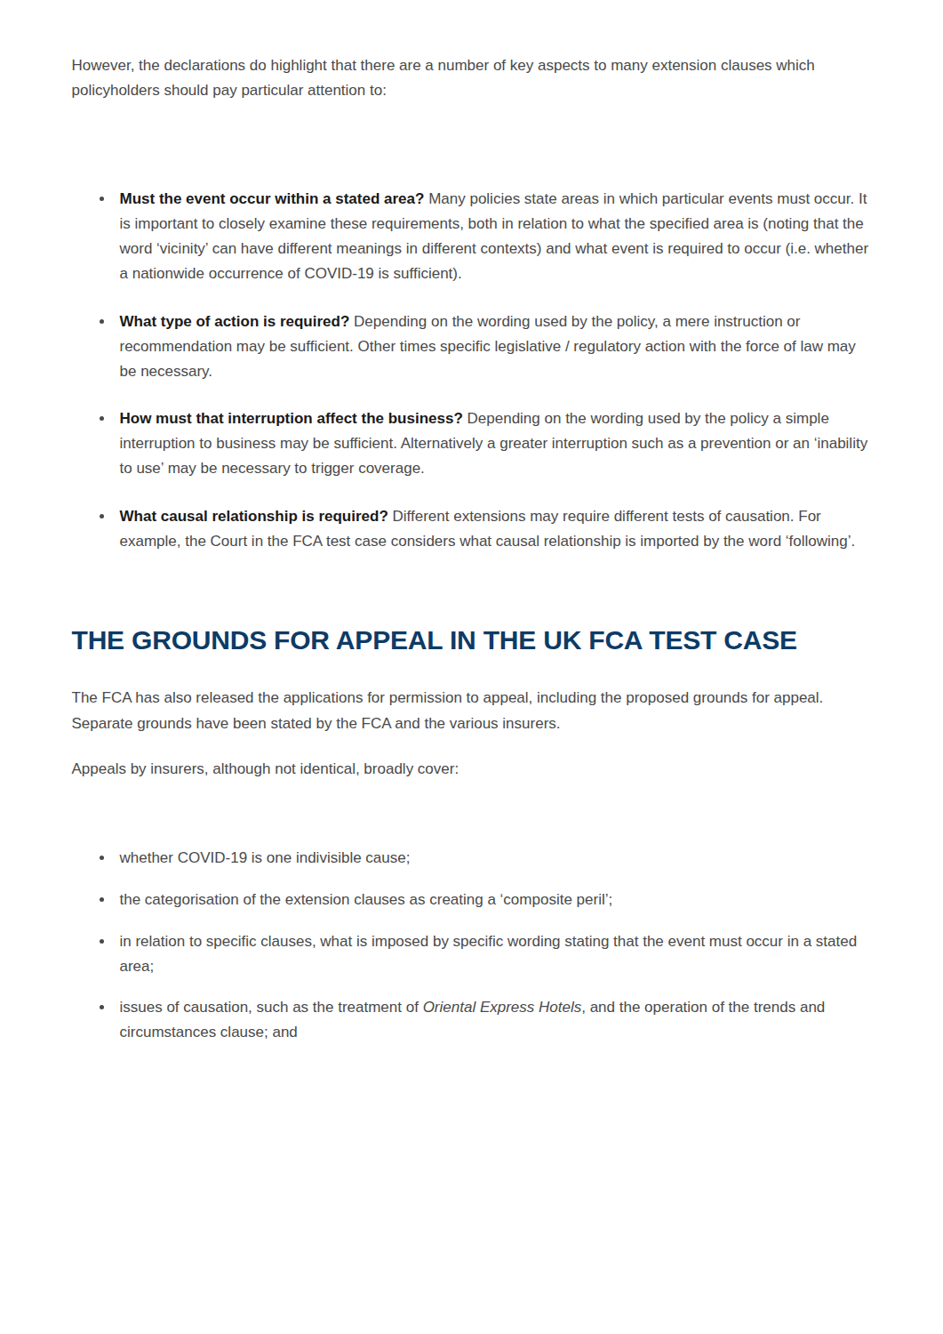However, the declarations do highlight that there are a number of key aspects to many extension clauses which policyholders should pay particular attention to:
Must the event occur within a stated area? Many policies state areas in which particular events must occur. It is important to closely examine these requirements, both in relation to what the specified area is (noting that the word ‘vicinity’ can have different meanings in different contexts) and what event is required to occur (i.e. whether a nationwide occurrence of COVID-19 is sufficient).
What type of action is required? Depending on the wording used by the policy, a mere instruction or recommendation may be sufficient. Other times specific legislative / regulatory action with the force of law may be necessary.
How must that interruption affect the business? Depending on the wording used by the policy a simple interruption to business may be sufficient. Alternatively a greater interruption such as a prevention or an ‘inability to use’ may be necessary to trigger coverage.
What causal relationship is required? Different extensions may require different tests of causation. For example, the Court in the FCA test case considers what causal relationship is imported by the word ‘following’.
THE GROUNDS FOR APPEAL IN THE UK FCA TEST CASE
The FCA has also released the applications for permission to appeal, including the proposed grounds for appeal. Separate grounds have been stated by the FCA and the various insurers.
Appeals by insurers, although not identical, broadly cover:
whether COVID-19 is one indivisible cause;
the categorisation of the extension clauses as creating a ‘composite peril’;
in relation to specific clauses, what is imposed by specific wording stating that the event must occur in a stated area;
issues of causation, such as the treatment of Oriental Express Hotels, and the operation of the trends and circumstances clause; and